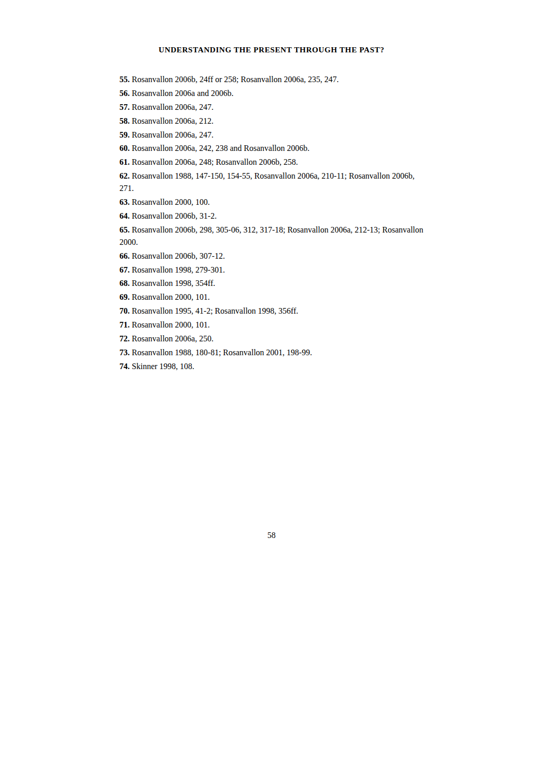UNDERSTANDING THE PRESENT THROUGH THE PAST?
55. Rosanvallon 2006b, 24ff or 258; Rosanvallon 2006a, 235, 247.
56. Rosanvallon 2006a and 2006b.
57. Rosanvallon 2006a, 247.
58. Rosanvallon 2006a, 212.
59. Rosanvallon 2006a, 247.
60. Rosanvallon 2006a, 242, 238 and Rosanvallon 2006b.
61. Rosanvallon 2006a, 248; Rosanvallon 2006b, 258.
62. Rosanvallon 1988, 147-150, 154-55, Rosanvallon 2006a, 210-11; Rosanvallon 2006b, 271.
63. Rosanvallon 2000, 100.
64. Rosanvallon 2006b, 31-2.
65. Rosanvallon 2006b, 298, 305-06, 312, 317-18; Rosanvallon 2006a, 212-13; Rosanvallon 2000.
66. Rosanvallon 2006b, 307-12.
67. Rosanvallon 1998, 279-301.
68. Rosanvallon 1998, 354ff.
69. Rosanvallon 2000, 101.
70. Rosanvallon 1995, 41-2; Rosanvallon 1998, 356ff.
71. Rosanvallon 2000, 101.
72. Rosanvallon 2006a, 250.
73. Rosanvallon 1988, 180-81; Rosanvallon 2001, 198-99.
74. Skinner 1998, 108.
58